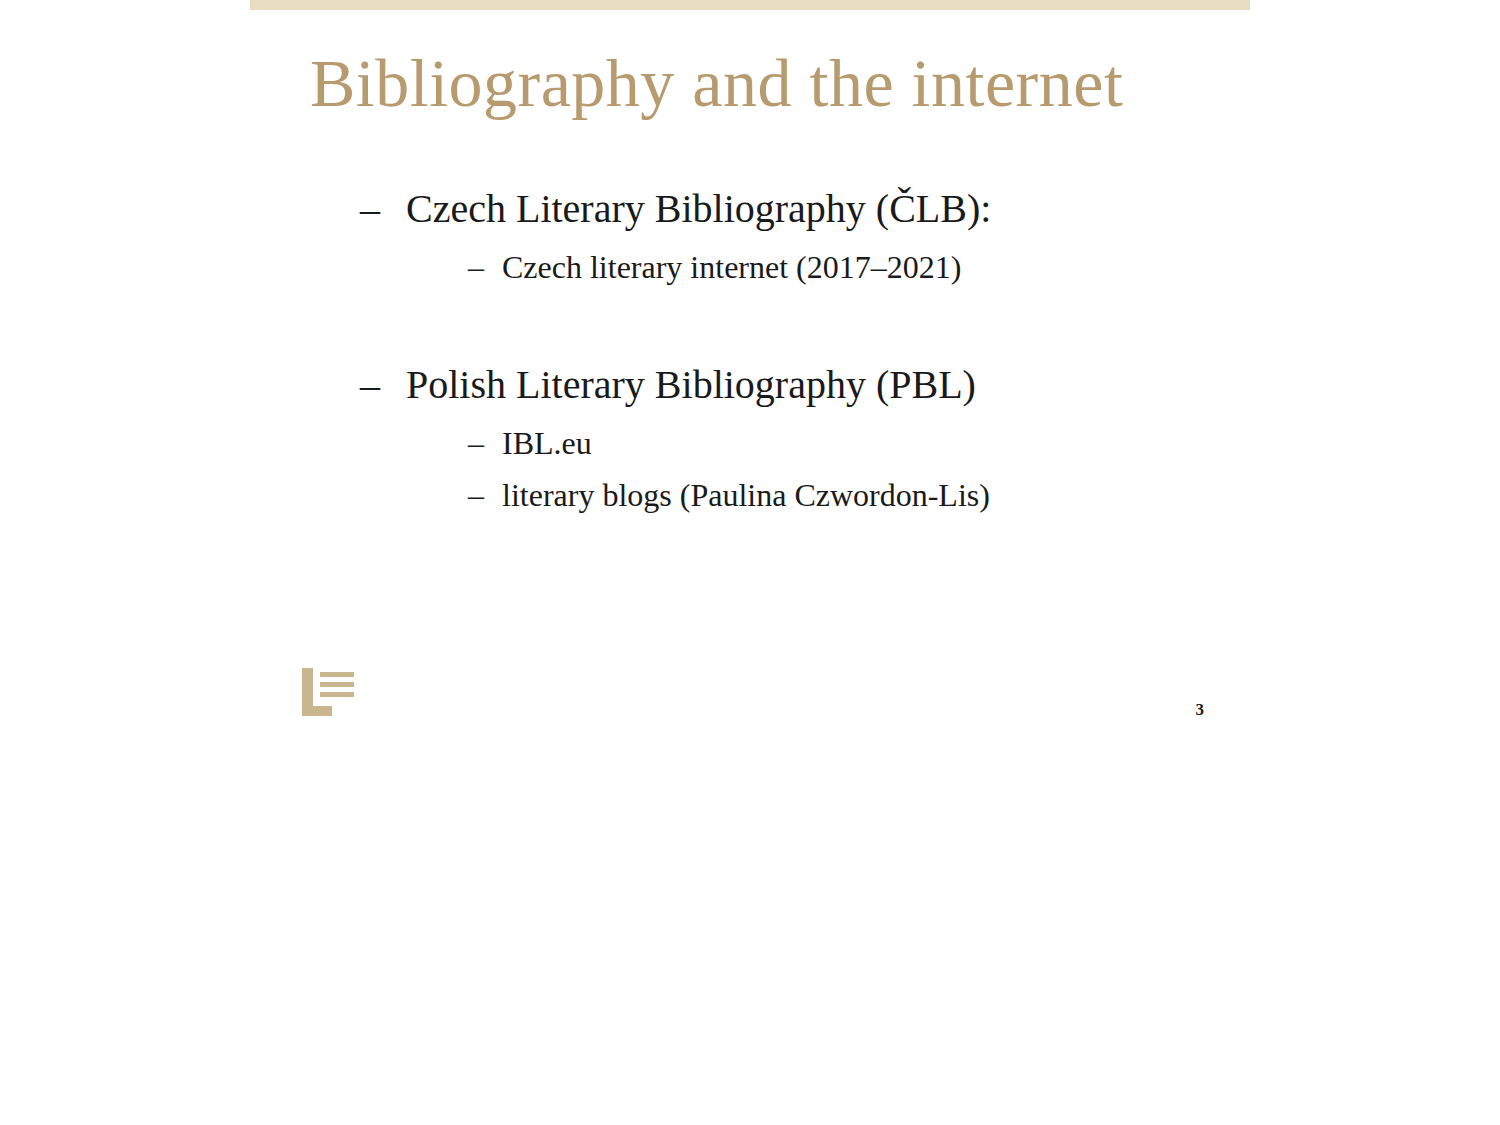Bibliography and the internet
Czech Literary Bibliography (ČLB):
Czech literary internet (2017–2021)
Polish Literary Bibliography (PBL)
IBL.eu
literary blogs (Paulina Czwordon-Lis)
3